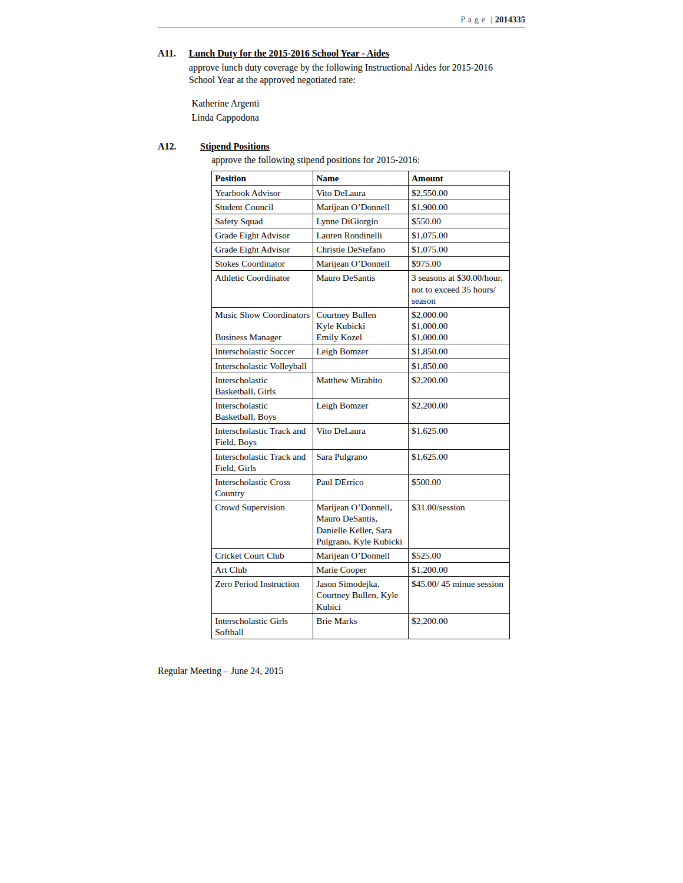P a g e | 2014335
A11. Lunch Duty for the 2015-2016 School Year - Aides
approve lunch duty coverage by the following Instructional Aides for 2015-2016 School Year at the approved negotiated rate:
Katherine Argenti
Linda Cappodona
A12. Stipend Positions
approve the following stipend positions for 2015-2016:
| Position | Name | Amount |
| --- | --- | --- |
| Yearbook Advisor | Vito DeLaura | $2,550.00 |
| Student Council | Marijean O’Donnell | $1,900.00 |
| Safety Squad | Lynne DiGiorgio | $550.00 |
| Grade Eight Advisor | Lauren Rondinelli | $1,075.00 |
| Grade Eight Advisor | Christie DeStefano | $1,075.00 |
| Stokes Coordinator | Marijean O’Donnell | $975.00 |
| Athletic Coordinator | Mauro DeSantis | 3 seasons at $30.00/hour, not to exceed 35 hours/ season |
| Music Show Coordinators Business Manager | Courtney Bullen Kyle Kubicki Emily Kozel | $2,000.00 $1,000.00 $1,000.00 |
| Interscholastic Soccer | Leigh Bomzer | $1,850.00 |
| Interscholastic Volleyball | | $1,850.00 |
| Interscholastic Basketball, Girls | Matthew Mirabito | $2,200.00 |
| Interscholastic Basketball, Boys | Leigh Bomzer | $2,200.00 |
| Interscholastic Track and Field, Boys | Vito DeLaura | $1,625.00 |
| Interscholastic Track and Field, Girls | Sara Pulgrano | $1,625.00 |
| Interscholastic Cross Country | Paul DErrico | $500.00 |
| Crowd Supervision | Marijean O’Donnell, Mauro DeSantis, Danielle Keller, Sara Pulgrano, Kyle Kubicki | $31.00/session |
| Cricket Court Club | Marijean O’Donnell | $525.00 |
| Art Club | Marie Cooper | $1,200.00 |
| Zero Period Instruction | Jason Simodejka, Courtney Bullen, Kyle Kubici | $45.00/ 45 minue session |
| Interscholastic Girls Softball | Brie Marks | $2,200.00 |
Regular Meeting – June 24, 2015